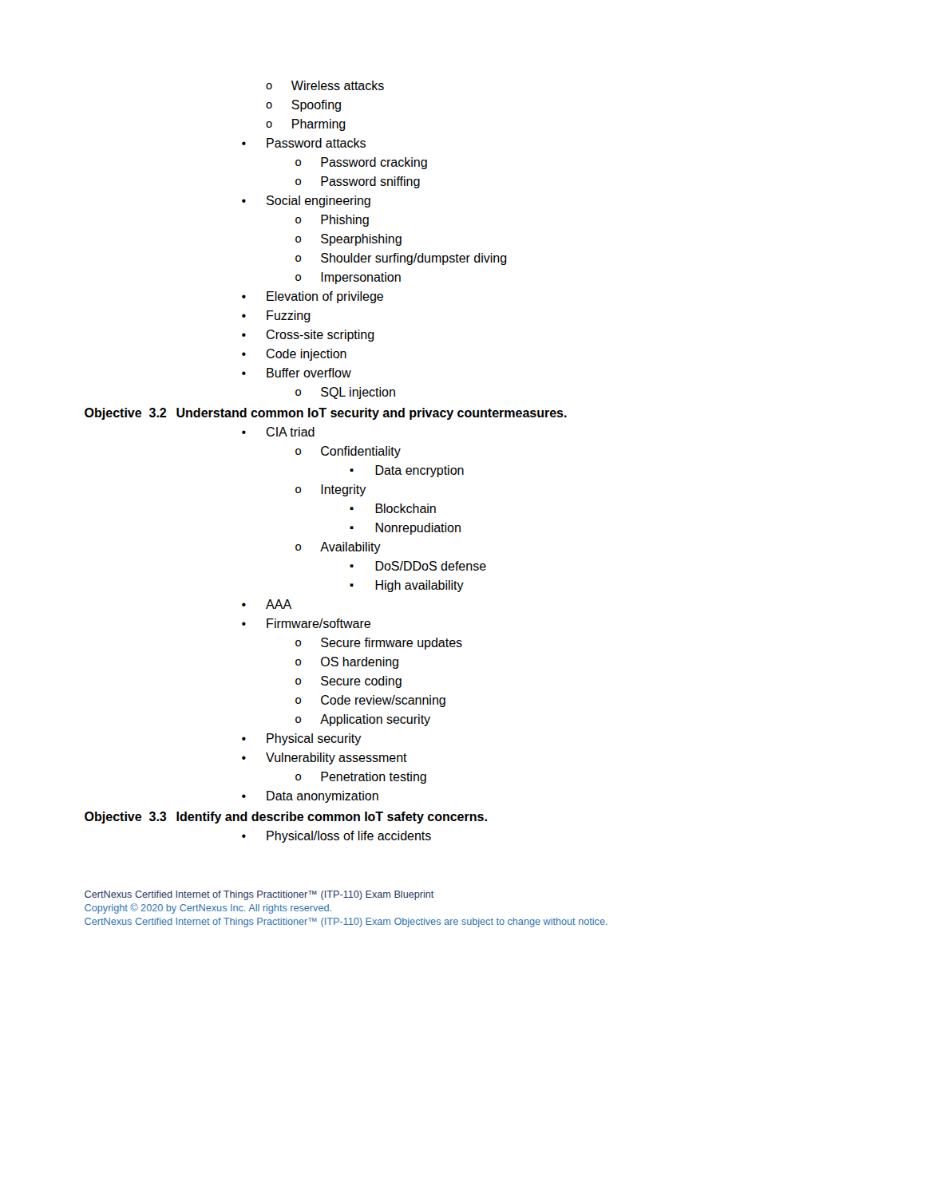Wireless attacks
Spoofing
Pharming
Password attacks
Password cracking
Password sniffing
Social engineering
Phishing
Spearphishing
Shoulder surfing/dumpster diving
Impersonation
Elevation of privilege
Fuzzing
Cross-site scripting
Code injection
Buffer overflow
SQL injection
Objective 3.2 Understand common IoT security and privacy countermeasures.
CIA triad
Confidentiality
Data encryption
Integrity
Blockchain
Nonrepudiation
Availability
DoS/DDoS defense
High availability
AAA
Firmware/software
Secure firmware updates
OS hardening
Secure coding
Code review/scanning
Application security
Physical security
Vulnerability assessment
Penetration testing
Data anonymization
Objective 3.3 Identify and describe common IoT safety concerns.
Physical/loss of life accidents
CertNexus Certified Internet of Things Practitioner™ (ITP-110) Exam Blueprint
Copyright © 2020 by CertNexus Inc. All rights reserved.
CertNexus Certified Internet of Things Practitioner™ (ITP-110) Exam Objectives are subject to change without notice.